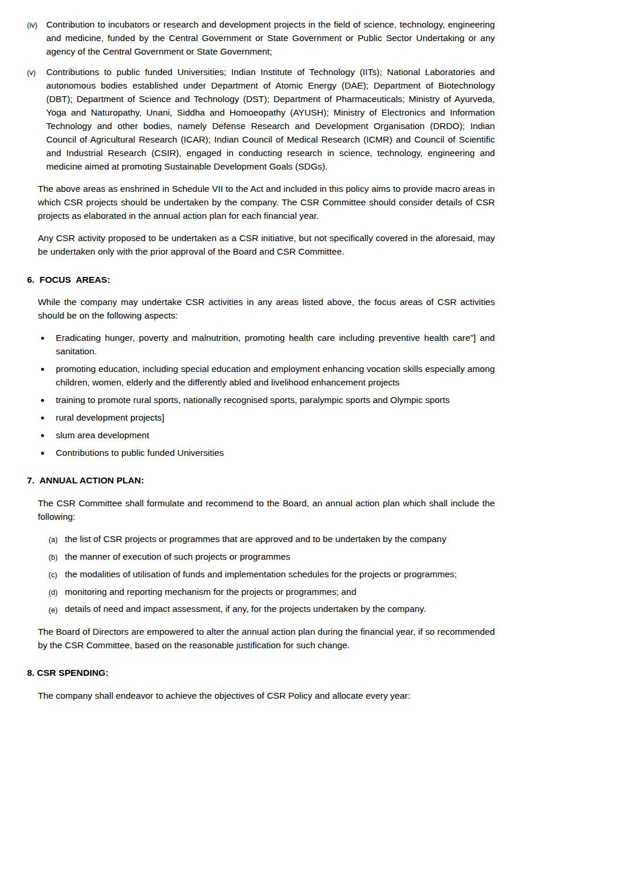(iv) Contribution to incubators or research and development projects in the field of science, technology, engineering and medicine, funded by the Central Government or State Government or Public Sector Undertaking or any agency of the Central Government or State Government;
(v) Contributions to public funded Universities; Indian Institute of Technology (IITs); National Laboratories and autonomous bodies established under Department of Atomic Energy (DAE); Department of Biotechnology (DBT); Department of Science and Technology (DST); Department of Pharmaceuticals; Ministry of Ayurveda, Yoga and Naturopathy, Unani, Siddha and Homoeopathy (AYUSH); Ministry of Electronics and Information Technology and other bodies, namely Defense Research and Development Organisation (DRDO); Indian Council of Agricultural Research (ICAR); Indian Council of Medical Research (ICMR) and Council of Scientific and Industrial Research (CSIR), engaged in conducting research in science, technology, engineering and medicine aimed at promoting Sustainable Development Goals (SDGs).
The above areas as enshrined in Schedule VII to the Act and included in this policy aims to provide macro areas in which CSR projects should be undertaken by the company. The CSR Committee should consider details of CSR projects as elaborated in the annual action plan for each financial year.
Any CSR activity proposed to be undertaken as a CSR initiative, but not specifically covered in the aforesaid, may be undertaken only with the prior approval of the Board and CSR Committee.
6. FOCUS AREAS:
While the company may undertake CSR activities in any areas listed above, the focus areas of CSR activities should be on the following aspects:
Eradicating hunger, poverty and malnutrition, promoting health care including preventive health care”] and sanitation.
promoting education, including special education and employment enhancing vocation skills especially among children, women, elderly and the differently abled and livelihood enhancement projects
training to promote rural sports, nationally recognised sports, paralympic sports and Olympic sports
rural development projects]
slum area development
Contributions to public funded Universities
7. ANNUAL ACTION PLAN:
The CSR Committee shall formulate and recommend to the Board, an annual action plan which shall include the following:
(a) the list of CSR projects or programmes that are approved and to be undertaken by the company
(b) the manner of execution of such projects or programmes
(c) the modalities of utilisation of funds and implementation schedules for the projects or programmes;
(d) monitoring and reporting mechanism for the projects or programmes; and
(e) details of need and impact assessment, if any, for the projects undertaken by the company.
The Board of Directors are empowered to alter the annual action plan during the financial year, if so recommended by the CSR Committee, based on the reasonable justification for such change.
8. CSR SPENDING:
The company shall endeavor to achieve the objectives of CSR Policy and allocate every year: